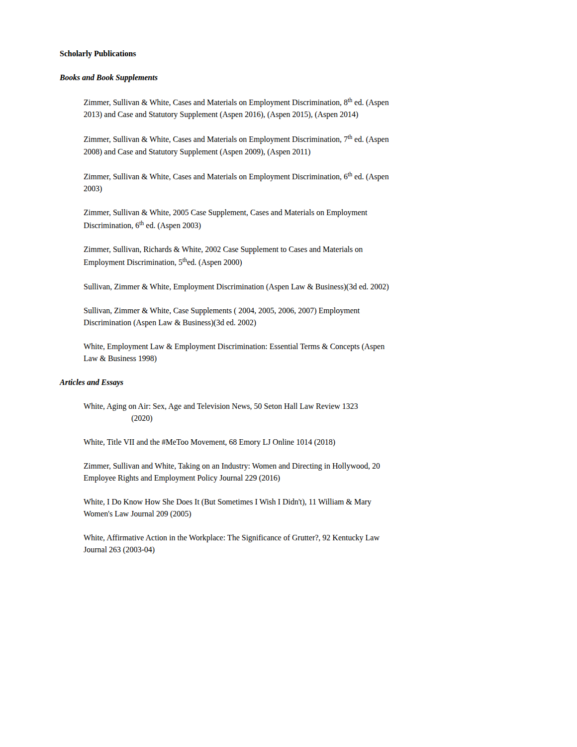Scholarly Publications
Books and Book Supplements
Zimmer, Sullivan & White, Cases and Materials on Employment Discrimination, 8th ed. (Aspen 2013) and Case and Statutory Supplement (Aspen 2016), (Aspen 2015), (Aspen 2014)
Zimmer, Sullivan & White, Cases and Materials on Employment Discrimination, 7th ed. (Aspen 2008) and Case and Statutory Supplement (Aspen 2009), (Aspen 2011)
Zimmer, Sullivan & White, Cases and Materials on Employment Discrimination, 6th ed. (Aspen 2003)
Zimmer, Sullivan & White, 2005 Case Supplement, Cases and Materials on Employment Discrimination, 6th ed. (Aspen 2003)
Zimmer, Sullivan, Richards & White, 2002 Case Supplement to Cases and Materials on Employment Discrimination, 5thed. (Aspen 2000)
Sullivan, Zimmer & White, Employment Discrimination (Aspen Law & Business)(3d ed. 2002)
Sullivan, Zimmer & White, Case Supplements ( 2004, 2005, 2006, 2007) Employment Discrimination (Aspen Law & Business)(3d ed. 2002)
White, Employment Law & Employment Discrimination: Essential Terms & Concepts (Aspen Law & Business 1998)
Articles and Essays
White, Aging on Air: Sex, Age and Television News, 50 Seton Hall Law Review 1323
(2020)
White, Title VII and the #MeToo Movement, 68 Emory LJ Online 1014 (2018)
Zimmer, Sullivan and White, Taking on an Industry: Women and Directing in Hollywood, 20 Employee Rights and Employment Policy Journal 229 (2016)
White, I Do Know How She Does It (But Sometimes I Wish I Didn't), 11 William & Mary Women's Law Journal 209 (2005)
White, Affirmative Action in the Workplace: The Significance of Grutter?, 92 Kentucky Law Journal 263 (2003-04)